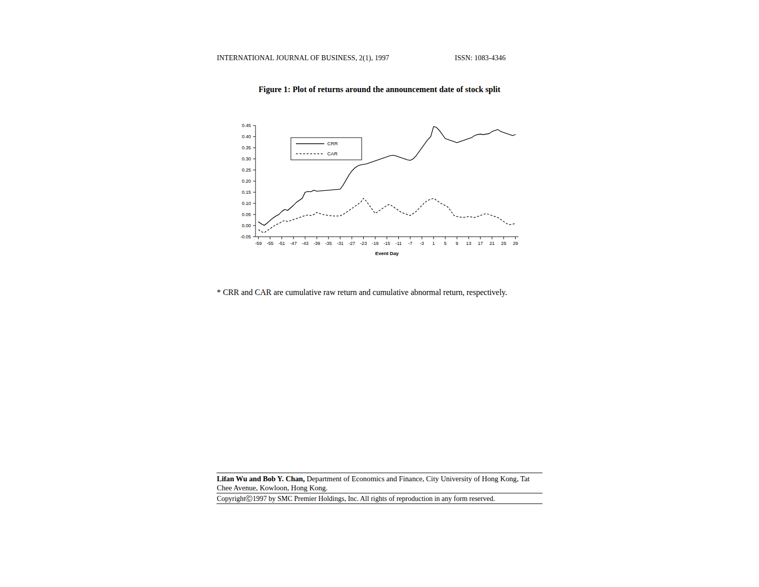INTERNATIONAL JOURNAL OF BUSINESS, 2(1), 1997 ISSN: 1083-4346
Figure 1: Plot of returns around the announcement date of stock split
Plot of returns around the announcement date of stock split Two series, CRR (solid) and CAR (dashed), plotted against event day from -59 to 30. CRR rises from near 0.02 to about 0.44 around event day 1 and settles near 0.41. CAR rises to about 0.13 near event day 1 and declines to about 0.02. 0.45 0.40 0.35 0.30 0.25 0.20 0.15 0.10 0.05 0.00 -0.05 -59 -55 -51 -47 -43 -39 -35 -31 -27 -23 -19 -15 -11 -7 -3 1 5 9 13 17 21 25 29 Event Day CRR CAR
* CRR and CAR are cumulative raw return and cumulative abnormal return, respectively.
Lifan Wu and Bob Y. Chan, Department of Economics and Finance, City University of Hong Kong, Tat Chee Avenue, Kowloon, Hong Kong.
CopyrightⒸ1997 by SMC Premier Holdings, Inc. All rights of reproduction in any form reserved.